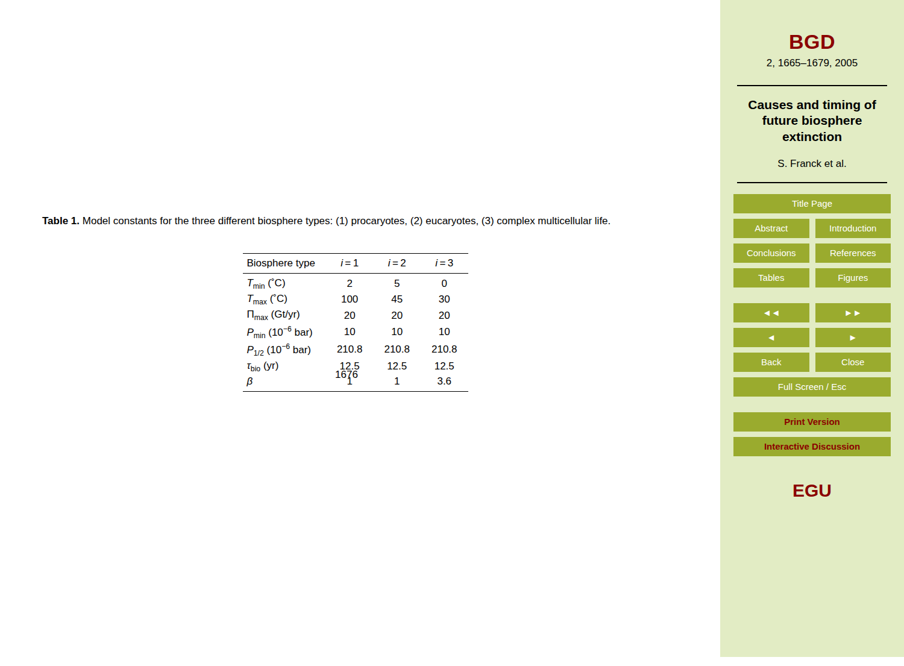BGD
2, 1665–1679, 2005
Causes and timing of
future biosphere
extinction
S. Franck et al.
Title Page
Abstract Introduction
Conclusions References
Tables Figures
◄◄ ►►
◄ ►
Back Close
Full Screen / Esc Print Version Interactive Discussion
EGU
Table 1. Model constants for the three different biosphere types: (1) procaryotes, (2) eucaryotes, (3) complex multicellular life.
| Biosphere type | i = 1 | i = 2 | i = 3 |
| --- | --- | --- | --- |
| T min (˚C) | 2 | 5 | 0 |
| T max (˚C) | 100 | 45 | 30 |
| Π max (Gt/yr) | 20 | 20 | 20 |
| P min (10 −6 bar) | 10 | 10 | 10 |
| P 1/2 (10 −6 bar) | 210.8 | 210.8 | 210.8 |
| τ bio (yr) | 12.5 | 12.5 | 12.5 |
| β | 1 | 1 | 3.6 |
1676